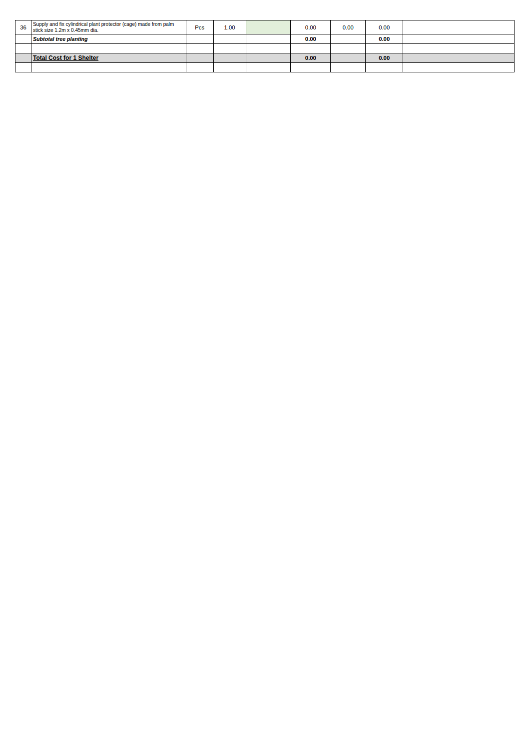| 36 | Supply and fix cylindrical plant protector (cage) made from palm stick size 1.2m x 0.45mm dia. | Pcs | 1.00 | | 0.00 | 0.00 | 0.00 | |
| | Subtotal tree planting | | | | 0.00 | | 0.00 | |
| | Total Cost for 1 Shelter | | | | 0.00 | | 0.00 | |